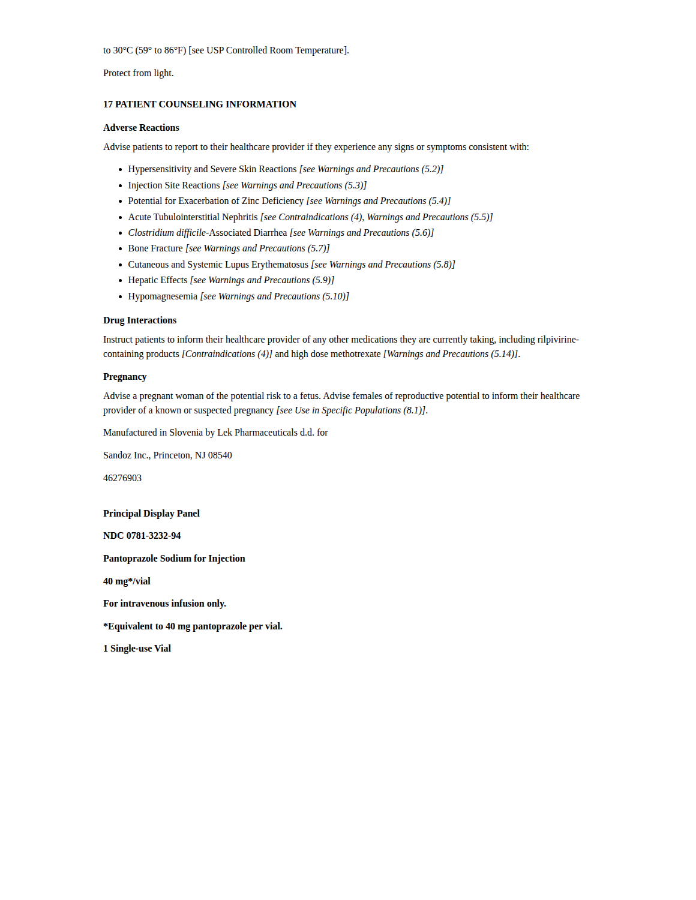to 30°C (59° to 86°F) [see USP Controlled Room Temperature].
Protect from light.
17 PATIENT COUNSELING INFORMATION
Adverse Reactions
Advise patients to report to their healthcare provider if they experience any signs or symptoms consistent with:
Hypersensitivity and Severe Skin Reactions [see Warnings and Precautions (5.2)]
Injection Site Reactions [see Warnings and Precautions (5.3)]
Potential for Exacerbation of Zinc Deficiency [see Warnings and Precautions (5.4)]
Acute Tubulointerstitial Nephritis [see Contraindications (4), Warnings and Precautions (5.5)]
Clostridium difficile-Associated Diarrhea [see Warnings and Precautions (5.6)]
Bone Fracture [see Warnings and Precautions (5.7)]
Cutaneous and Systemic Lupus Erythematosus [see Warnings and Precautions (5.8)]
Hepatic Effects [see Warnings and Precautions (5.9)]
Hypomagnesemia [see Warnings and Precautions (5.10)]
Drug Interactions
Instruct patients to inform their healthcare provider of any other medications they are currently taking, including rilpivirine-containing products [Contraindications (4)] and high dose methotrexate [Warnings and Precautions (5.14)].
Pregnancy
Advise a pregnant woman of the potential risk to a fetus. Advise females of reproductive potential to inform their healthcare provider of a known or suspected pregnancy [see Use in Specific Populations (8.1)].
Manufactured in Slovenia by Lek Pharmaceuticals d.d. for
Sandoz Inc., Princeton, NJ 08540
46276903
Principal Display Panel
NDC 0781-3232-94
Pantoprazole Sodium for Injection
40 mg*/vial
For intravenous infusion only.
*Equivalent to 40 mg pantoprazole per vial.
1 Single-use Vial